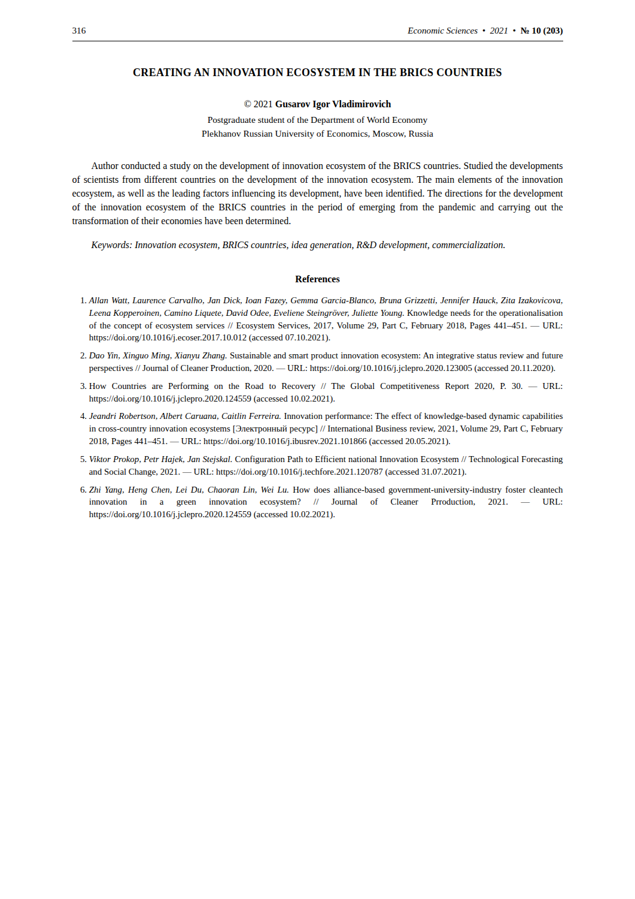316 Economic Sciences • 2021 • № 10 (203)
Creating an Innovation Ecosystem in the BRICS Countries
© 2021 Gusarov Igor Vladimirovich
Postgraduate student of the Department of World Economy
Plekhanov Russian University of Economics, Moscow, Russia
Author conducted a study on the development of innovation ecosystem of the BRICS countries. Studied the developments of scientists from different countries on the development of the innovation ecosystem. The main elements of the innovation ecosystem, as well as the leading factors influencing its development, have been identified. The directions for the development of the innovation ecosystem of the BRICS countries in the period of emerging from the pandemic and carrying out the transformation of their economies have been determined.
Keywords: Innovation ecosystem, BRICS countries, idea generation, R&D development, commercialization.
References
Allan Watt, Laurence Carvalho, Jan Dick, Ioan Fazey, Gemma Garcia-Blanco, Bruna Grizzetti, Jennifer Hauck, Zita Izakovicova, Leena Kopperoinen, Camino Liquete, David Odee, Eveliene Steingröver, Juliette Young. Knowledge needs for the operationalisation of the concept of ecosystem services // Ecosystem Services, 2017, Volume 29, Part C, February 2018, Pages 441–451. — URL: https://doi.org/10.1016/j.ecoser.2017.10.012 (accessed 07.10.2021).
Dao Yin, Xinguo Ming, Xianyu Zhang. Sustainable and smart product innovation ecosystem: An integrative status review and future perspectives // Journal of Cleaner Production, 2020. — URL: https://doi.org/10.1016/j.jclepro.2020.123005 (accessed 20.11.2020).
How Countries are Performing on the Road to Recovery // The Global Competitiveness Report 2020, P. 30. — URL: https://doi.org/10.1016/j.jclepro.2020.124559 (accessed 10.02.2021).
Jeandri Robertson, Albert Caruana, Caitlin Ferreira. Innovation performance: The effect of knowledge-based dynamic capabilities in cross-country innovation ecosystems [Электронный ресурс] // International Business review, 2021, Volume 29, Part C, February 2018, Pages 441–451. — URL: https://doi.org/10.1016/j.ibusrev.2021.101866 (accessed 20.05.2021).
Viktor Prokop, Petr Hajek, Jan Stejskal. Configuration Path to Efficient national Innovation Ecosystem // Technological Forecasting and Social Change, 2021. — URL: https://doi.org/10.1016/j.techfore.2021.120787 (accessed 31.07.2021).
Zhi Yang, Heng Chen, Lei Du, Chaoran Lin, Wei Lu. How does alliance-based government-university-industry foster cleantech innovation in a green innovation ecosystem? // Journal of Cleaner Prroduction, 2021. — URL: https://doi.org/10.1016/j.jclepro.2020.124559 (accessed 10.02.2021).